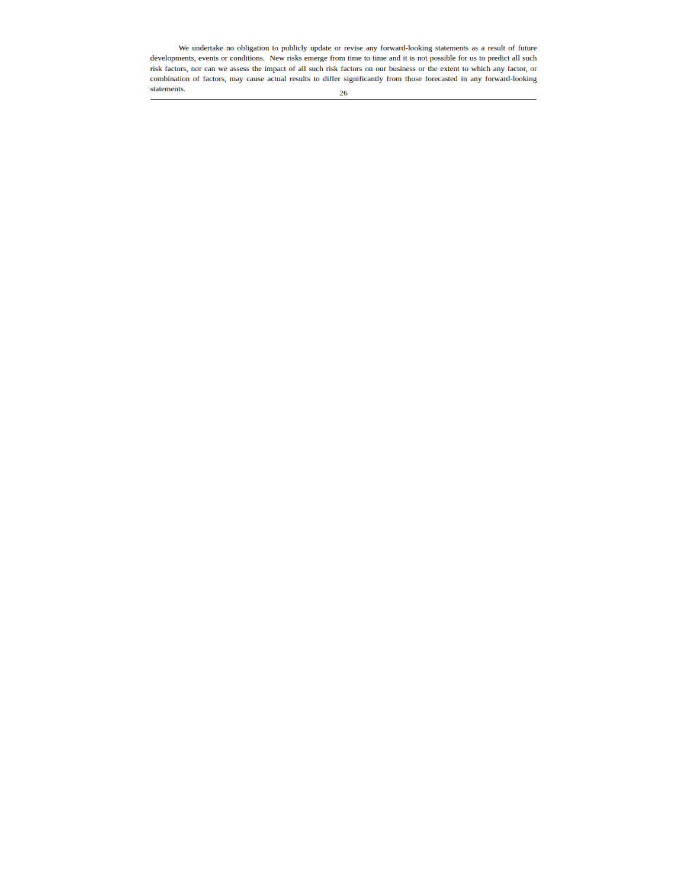We undertake no obligation to publicly update or revise any forward-looking statements as a result of future developments, events or conditions. New risks emerge from time to time and it is not possible for us to predict all such risk factors, nor can we assess the impact of all such risk factors on our business or the extent to which any factor, or combination of factors, may cause actual results to differ significantly from those forecasted in any forward-looking statements.
26